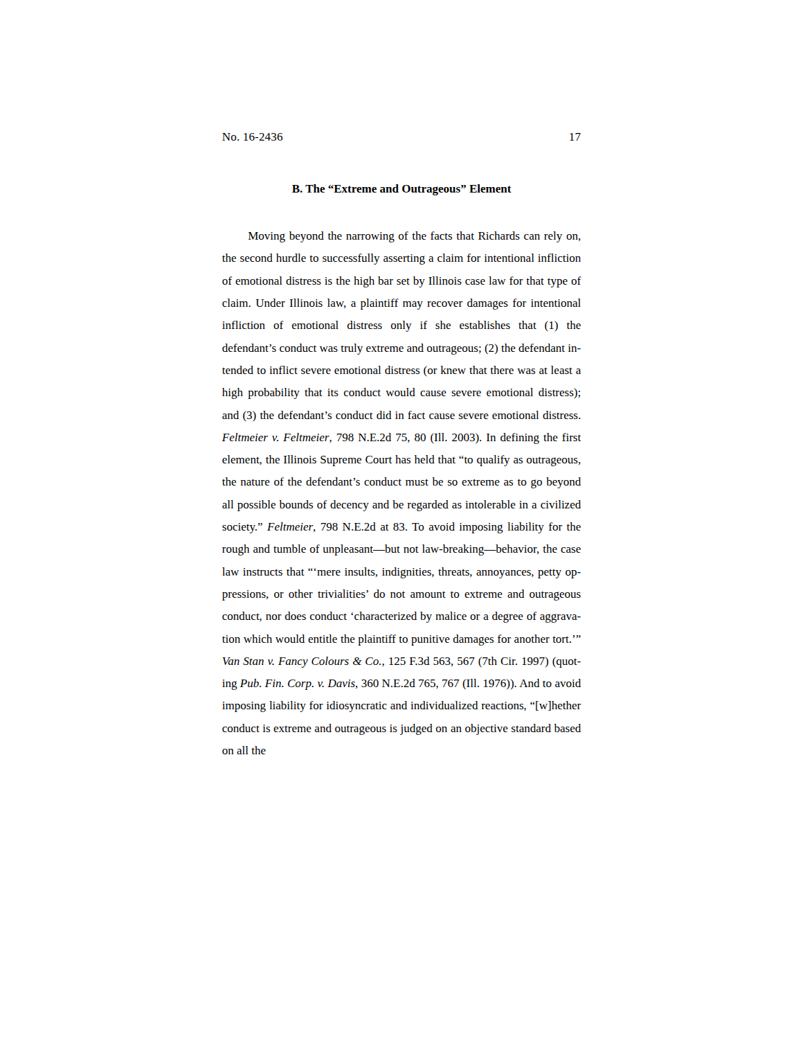No. 16-2436 17
B. The “Extreme and Outrageous” Element
Moving beyond the narrowing of the facts that Richards can rely on, the second hurdle to successfully asserting a claim for intentional infliction of emotional distress is the high bar set by Illinois case law for that type of claim. Under Illinois law, a plaintiff may recover damages for intentional infliction of emotional distress only if she establishes that (1) the defendant’s conduct was truly extreme and outrageous; (2) the defendant intended to inflict severe emotional distress (or knew that there was at least a high probability that its conduct would cause severe emotional distress); and (3) the defendant’s conduct did in fact cause severe emotional distress. Feltmeier v. Feltmeier, 798 N.E.2d 75, 80 (Ill. 2003). In defining the first element, the Illinois Supreme Court has held that “to qualify as outrageous, the nature of the defendant’s conduct must be so extreme as to go beyond all possible bounds of decency and be regarded as intolerable in a civilized society.” Feltmeier, 798 N.E.2d at 83. To avoid imposing liability for the rough and tumble of unpleasant—but not law-breaking—behavior, the case law instructs that “‘mere insults, indignities, threats, annoyances, petty oppressions, or other trivialities’ do not amount to extreme and outrageous conduct, nor does conduct ‘characterized by malice or a degree of aggravation which would entitle the plaintiff to punitive damages for another tort.’” Van Stan v. Fancy Colours & Co., 125 F.3d 563, 567 (7th Cir. 1997) (quoting Pub. Fin. Corp. v. Davis, 360 N.E.2d 765, 767 (Ill. 1976)). And to avoid imposing liability for idiosyncratic and individualized reactions, “[w]hether conduct is extreme and outrageous is judged on an objective standard based on all the